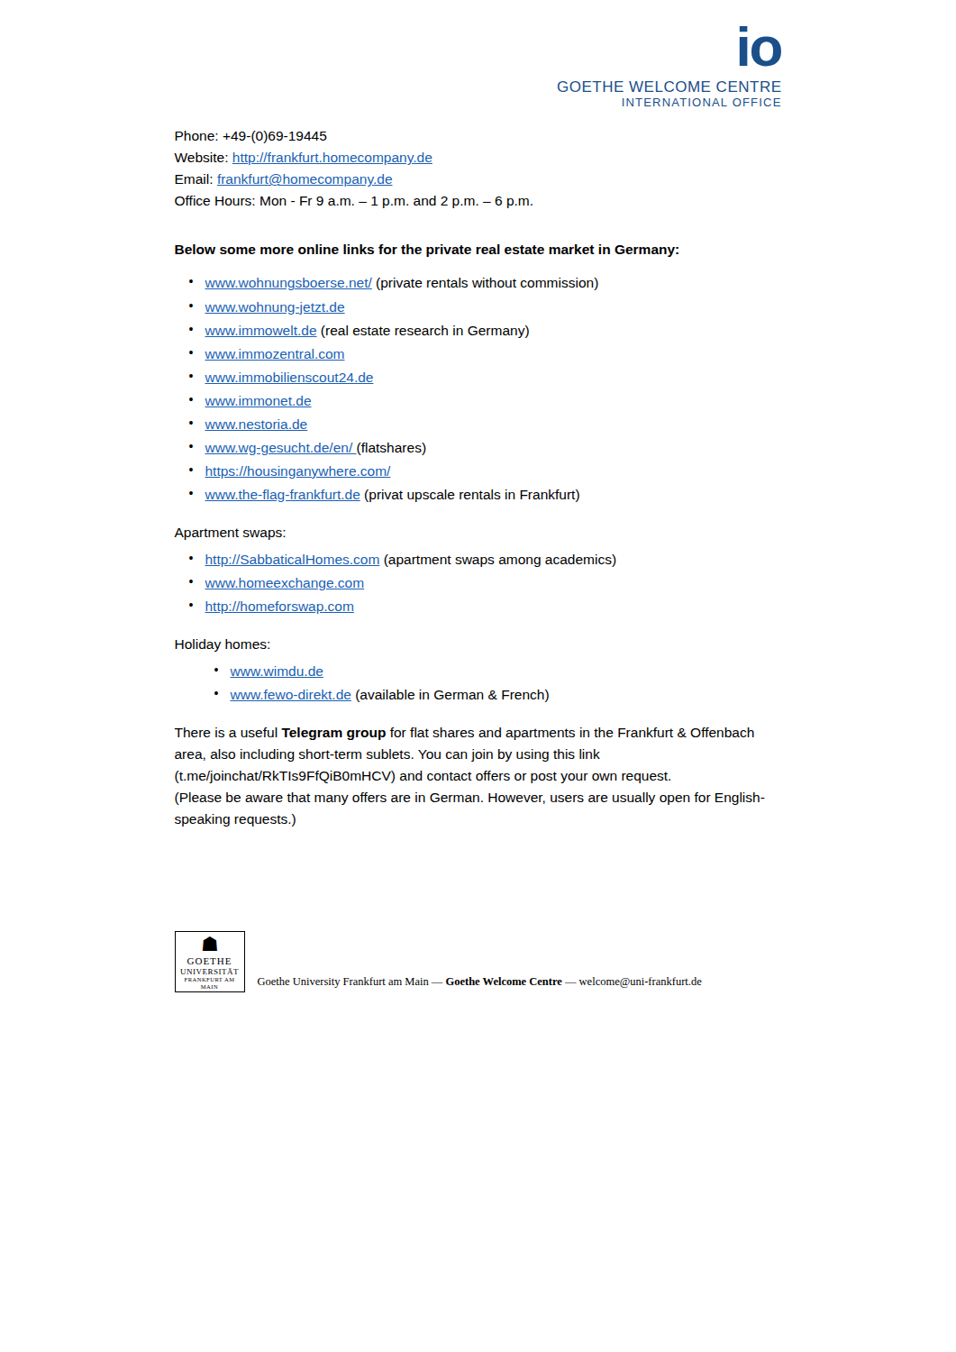io GOETHE WELCOME CENTRE INTERNATIONAL OFFICE
Phone: +49-(0)69-19445
Website: http://frankfurt.homecompany.de
Email: frankfurt@homecompany.de
Office Hours: Mon - Fr 9 a.m. – 1 p.m. and 2 p.m. – 6 p.m.
Below some more online links for the private real estate market in Germany:
www.wohnungsboerse.net/ (private rentals without commission)
www.wohnung-jetzt.de
www.immowelt.de (real estate research in Germany)
www.immozentral.com
www.immobilienscout24.de
www.immonet.de
www.nestoria.de
www.wg-gesucht.de/en/ (flatshares)
https://housinganywhere.com/
www.the-flag-frankfurt.de (privat upscale rentals in Frankfurt)
Apartment swaps:
http://SabbaticalHomes.com (apartment swaps among academics)
www.homeexchange.com
http://homeforswap.com
Holiday homes:
www.wimdu.de
www.fewo-direkt.de (available in German & French)
There is a useful Telegram group for flat shares and apartments in the Frankfurt & Offenbach area, also including short-term sublets. You can join by using this link (t.me/joinchat/RkTIs9FfQiB0mHCV) and contact offers or post your own request.
(Please be aware that many offers are in German. However, users are usually open for English-speaking requests.)
☗ GOETHE UNIVERSITÄT FRANKFURT AM MAIN
Goethe University Frankfurt am Main — Goethe Welcome Centre — welcome@uni-frankfurt.de